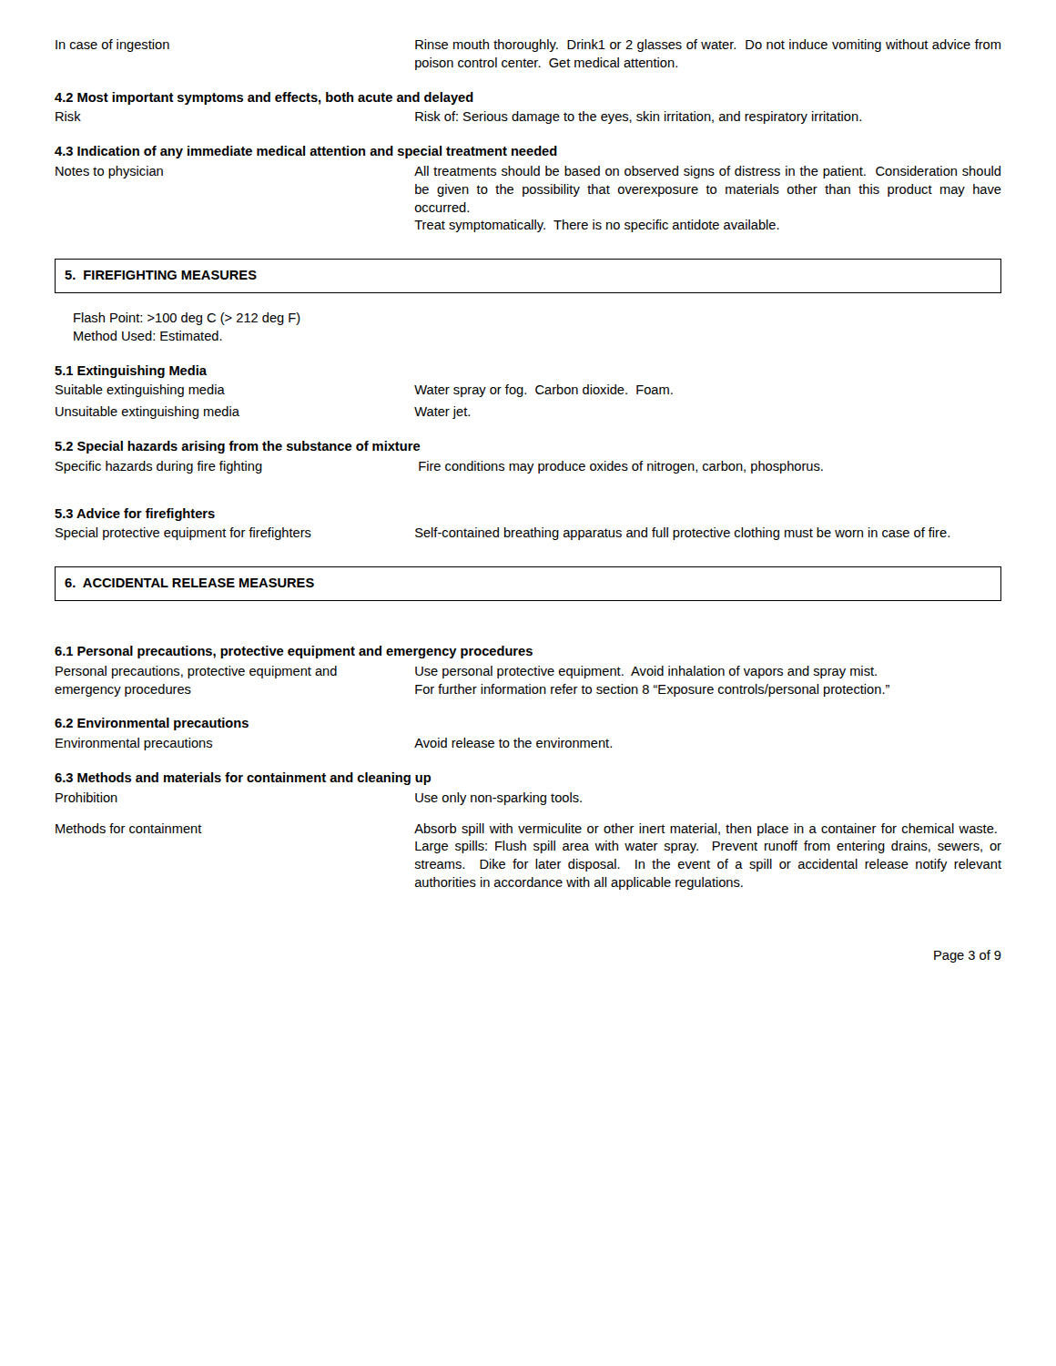In case of ingestion
Rinse mouth thoroughly. Drink1 or 2 glasses of water. Do not induce vomiting without advice from poison control center. Get medical attention.
4.2 Most important symptoms and effects, both acute and delayed
Risk
Risk of: Serious damage to the eyes, skin irritation, and respiratory irritation.
4.3 Indication of any immediate medical attention and special treatment needed
Notes to physician
All treatments should be based on observed signs of distress in the patient. Consideration should be given to the possibility that overexposure to materials other than this product may have occurred.
Treat symptomatically. There is no specific antidote available.
5. FIREFIGHTING MEASURES
Flash Point: >100 deg C (> 212 deg F)
Method Used: Estimated.
5.1 Extinguishing Media
Suitable extinguishing media
Water spray or fog. Carbon dioxide. Foam.
Unsuitable extinguishing media
Water jet.
5.2 Special hazards arising from the substance of mixture
Specific hazards during fire fighting
Fire conditions may produce oxides of nitrogen, carbon, phosphorus.
5.3 Advice for firefighters
Special protective equipment for firefighters
Self-contained breathing apparatus and full protective clothing must be worn in case of fire.
6. ACCIDENTAL RELEASE MEASURES
6.1 Personal precautions, protective equipment and emergency procedures
Personal precautions, protective equipment and emergency procedures
Use personal protective equipment. Avoid inhalation of vapors and spray mist.
For further information refer to section 8 “Exposure controls/personal protection.”
6.2 Environmental precautions
Environmental precautions
Avoid release to the environment.
6.3 Methods and materials for containment and cleaning up
Prohibition
Use only non-sparking tools.
Methods for containment
Absorb spill with vermiculite or other inert material, then place in a container for chemical waste. Large spills: Flush spill area with water spray. Prevent runoff from entering drains, sewers, or streams. Dike for later disposal. In the event of a spill or accidental release notify relevant authorities in accordance with all applicable regulations.
Page 3 of 9